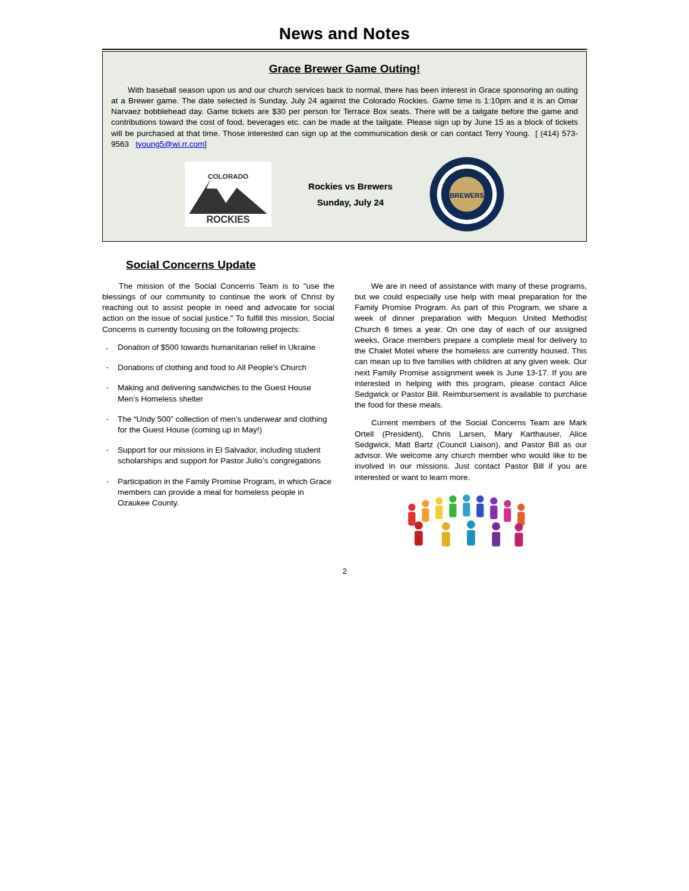News and Notes
Grace Brewer Game Outing!
With baseball season upon us and our church services back to normal, there has been interest in Grace sponsoring an outing at a Brewer game. The date selected is Sunday, July 24 against the Colorado Rockies. Game time is 1:10pm and it is an Omar Narvaez bobblehead day. Game tickets are $30 per person for Terrace Box seats. There will be a tailgate before the game and contributions toward the cost of food, beverages etc. can be made at the tailgate. Please sign up by June 15 as a block of tickets will be purchased at that time. Those interested can sign up at the communication desk or can contact Terry Young. [ (414) 573-9563 tyoung5@wi.rr.com]
Rockies vs Brewers
Sunday, July 24
Social Concerns Update
The mission of the Social Concerns Team is to "use the blessings of our community to continue the work of Christ by reaching out to assist people in need and advocate for social action on the issue of social justice." To fulfill this mission, Social Concerns is currently focusing on the following projects:
Donation of $500 towards humanitarian relief in Ukraine
Donations of clothing and food to All People's Church
Making and delivering sandwiches to the Guest House Men’s Homeless shelter
The “Undy 500” collection of men’s underwear and clothing for the Guest House (coming up in May!)
Support for our missions in El Salvador, including student scholarships and support for Pastor Julio’s congregations
Participation in the Family Promise Program, in which Grace members can provide a meal for homeless people in Ozaukee County.
We are in need of assistance with many of these programs, but we could especially use help with meal preparation for the Family Promise Program. As part of this Program, we share a week of dinner preparation with Mequon United Methodist Church 6 times a year. On one day of each of our assigned weeks, Grace members prepare a complete meal for delivery to the Chalet Motel where the homeless are currently housed. This can mean up to five families with children at any given week. Our next Family Promise assignment week is June 13-17. If you are interested in helping with this program, please contact Alice Sedgwick or Pastor Bill. Reimbursement is available to purchase the food for these meals.
Current members of the Social Concerns Team are Mark Ortell (President), Chris Larsen, Mary Karthauser, Alice Sedgwick, Matt Bartz (Council Liaison), and Pastor Bill as our advisor. We welcome any church member who would like to be involved in our missions. Just contact Pastor Bill if you are interested or want to learn more.
2